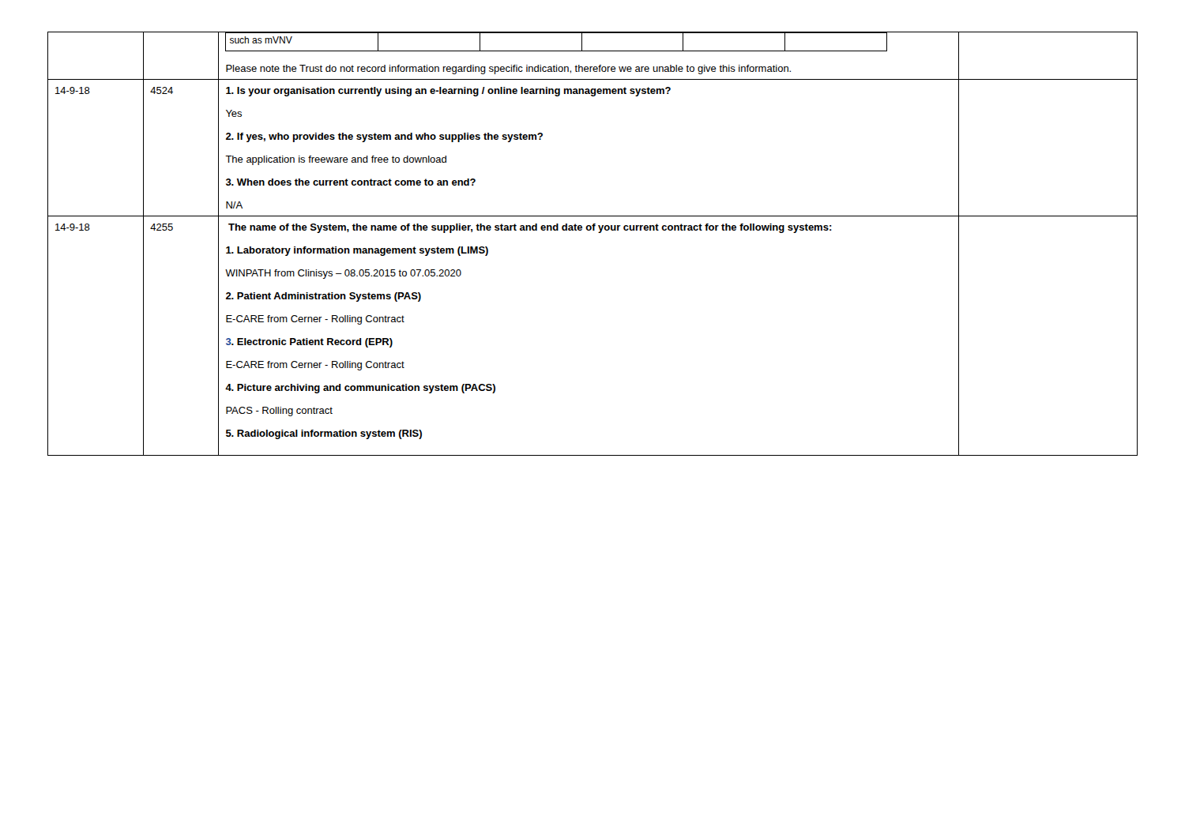| | | / such as mVNV / / / / / / / Please note the Trust do not record information regarding specific indication, therefore we are unable to give this information. | |
| 14-9-18 | 4524 | 1. Is your organisation currently using an e-learning / online learning management system? Yes 2. If yes, who provides the system and who supplies the system? The application is freeware and free to download 3. When does the current contract come to an end? N/A | |
| 14-9-18 | 4255 | The name of the System, the name of the supplier, the start and end date of your current contract for the following systems: 1. Laboratory information management system (LIMS) WINPATH from Clinisys – 08.05.2015 to 07.05.2020 2. Patient Administration Systems (PAS) E-CARE from Cerner - Rolling Contract 3 . Electronic Patient Record (EPR) E-CARE from Cerner - Rolling Contract 4. Picture archiving and communication system (PACS) PACS - Rolling contract 5. Radiological information system (RIS) | |